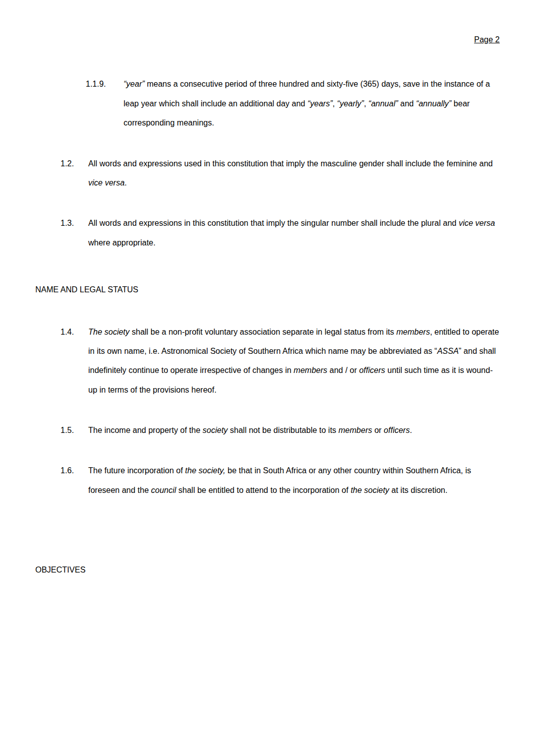Page 2
1.1.9.
“year” means a consecutive period of three hundred and sixty-five (365) days, save in the instance of a leap year which shall include an additional day and “years”, “yearly”, “annual” and “annually” bear corresponding meanings.
1.2.
All words and expressions used in this constitution that imply the masculine gender shall include the feminine and vice versa.
1.3.
All words and expressions in this constitution that imply the singular number shall include the plural and vice versa where appropriate.
NAME AND LEGAL STATUS
1.4.
The society shall be a non-profit voluntary association separate in legal status from its members, entitled to operate in its own name, i.e. Astronomical Society of Southern Africa which name may be abbreviated as “ASSA” and shall indefinitely continue to operate irrespective of changes in members and / or officers until such time as it is wound-up in terms of the provisions hereof.
1.5.
The income and property of the society shall not be distributable to its members or officers.
1.6.
The future incorporation of the society, be that in South Africa or any other country within Southern Africa, is foreseen and the council shall be entitled to attend to the incorporation of the society at its discretion.
OBJECTIVES